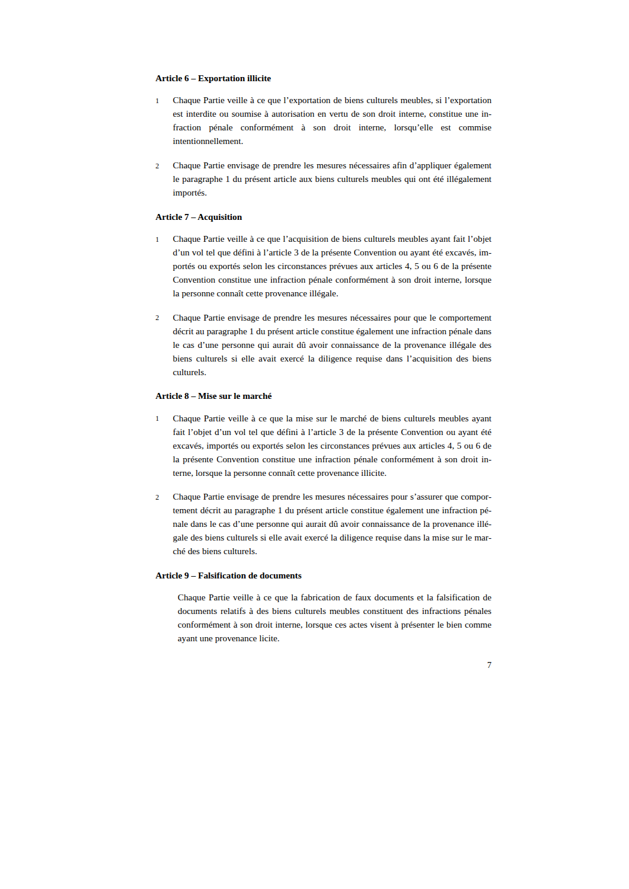Article 6 – Exportation illicite
1
Chaque Partie veille à ce que l’exportation de biens culturels meubles, si l’exportation est interdite ou soumise à autorisation en vertu de son droit interne, constitue une infraction pénale conformément à son droit interne, lorsqu’elle est commise intentionnellement.
2
Chaque Partie envisage de prendre les mesures nécessaires afin d’appliquer également le paragraphe 1 du présent article aux biens culturels meubles qui ont été illégalement importés.
Article 7 – Acquisition
1
Chaque Partie veille à ce que l’acquisition de biens culturels meubles ayant fait l’objet d’un vol tel que défini à l’article 3 de la présente Convention ou ayant été excavés, importés ou exportés selon les circonstances prévues aux articles 4, 5 ou 6 de la présente Convention constitue une infraction pénale conformément à son droit interne, lorsque la personne connaît cette provenance illégale.
2
Chaque Partie envisage de prendre les mesures nécessaires pour que le comportement décrit au paragraphe 1 du présent article constitue également une infraction pénale dans le cas d’une personne qui aurait dû avoir connaissance de la provenance illégale des biens culturels si elle avait exercé la diligence requise dans l’acquisition des biens culturels.
Article 8 – Mise sur le marché
1
Chaque Partie veille à ce que la mise sur le marché de biens culturels meubles ayant fait l’objet d’un vol tel que défini à l’article 3 de la présente Convention ou ayant été excavés, importés ou exportés selon les circonstances prévues aux articles 4, 5 ou 6 de la présente Convention constitue une infraction pénale conformément à son droit interne, lorsque la personne connaît cette provenance illicite.
2
Chaque Partie envisage de prendre les mesures nécessaires pour s’assurer que comportement décrit au paragraphe 1 du présent article constitue également une infraction pénale dans le cas d’une personne qui aurait dû avoir connaissance de la provenance illégale des biens culturels si elle avait exercé la diligence requise dans la mise sur le marché des biens culturels.
Article 9 – Falsification de documents
Chaque Partie veille à ce que la fabrication de faux documents et la falsification de documents relatifs à des biens culturels meubles constituent des infractions pénales conformément à son droit interne, lorsque ces actes visent à présenter le bien comme ayant une provenance licite.
7